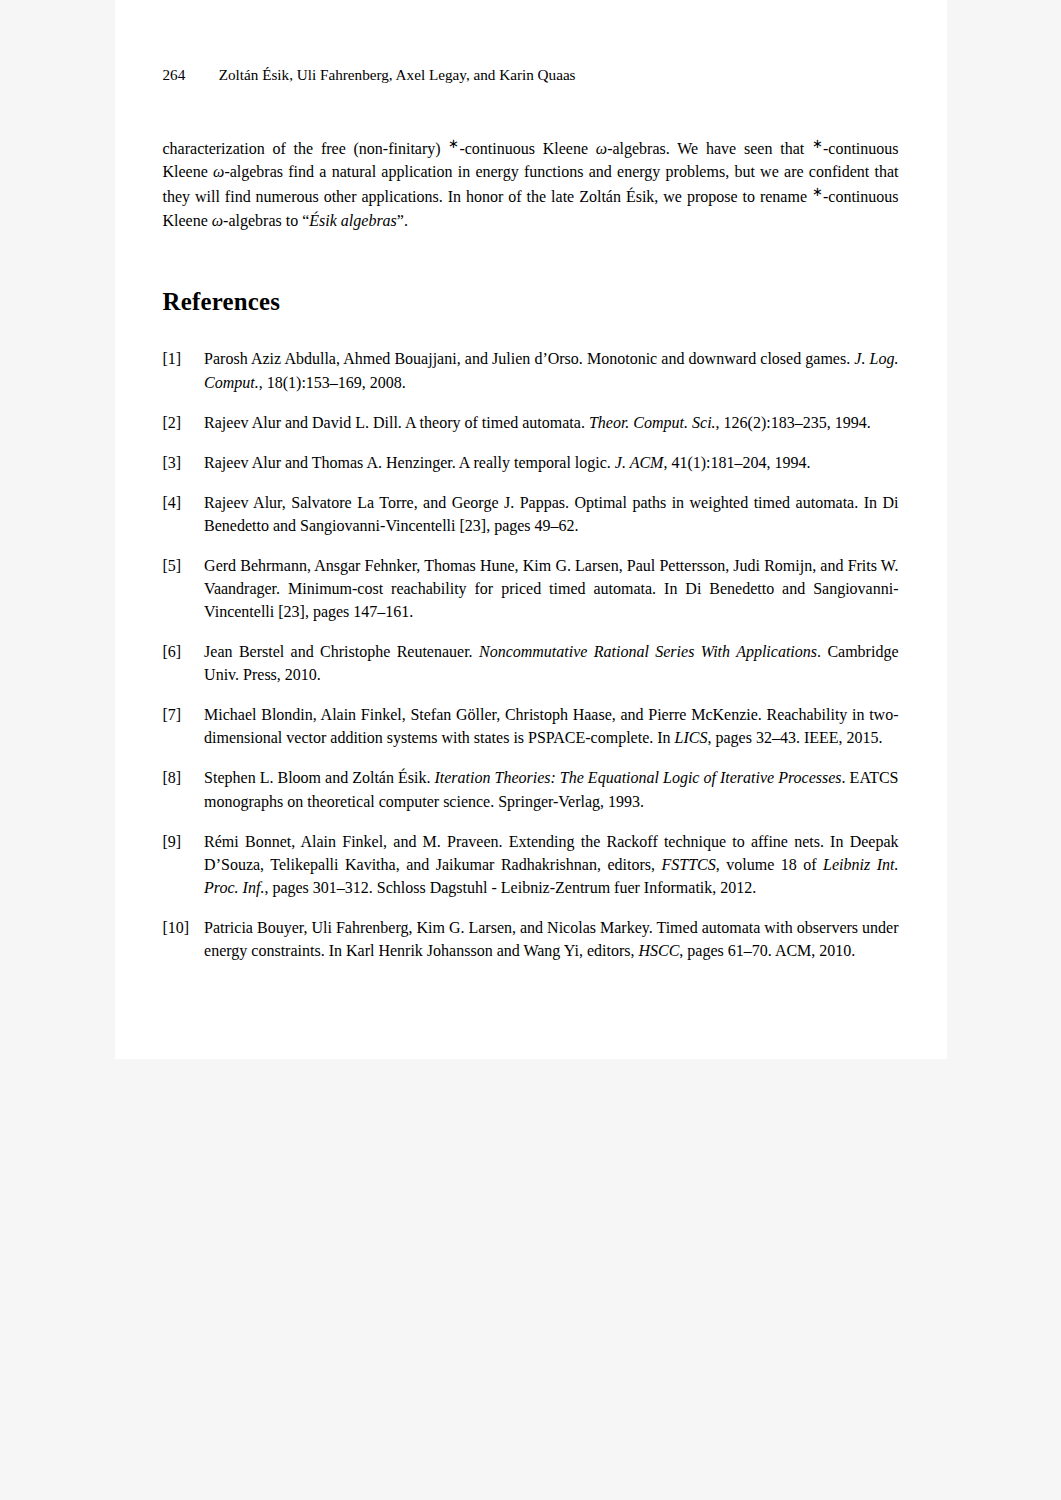264 Zoltán Ésik, Uli Fahrenberg, Axel Legay, and Karin Quaas
characterization of the free (non-finitary) ∗-continuous Kleene ω-algebras. We have seen that ∗-continuous Kleene ω-algebras find a natural application in energy functions and energy problems, but we are confident that they will find numerous other applications. In honor of the late Zoltán Ésik, we propose to rename ∗-continuous Kleene ω-algebras to “Ésik algebras”.
References
Parosh Aziz Abdulla, Ahmed Bouajjani, and Julien d’Orso. Monotonic and downward closed games. J. Log. Comput., 18(1):153–169, 2008.
Rajeev Alur and David L. Dill. A theory of timed automata. Theor. Comput. Sci., 126(2):183–235, 1994.
Rajeev Alur and Thomas A. Henzinger. A really temporal logic. J. ACM, 41(1):181–204, 1994.
Rajeev Alur, Salvatore La Torre, and George J. Pappas. Optimal paths in weighted timed automata. In Di Benedetto and Sangiovanni-Vincentelli [23], pages 49–62.
Gerd Behrmann, Ansgar Fehnker, Thomas Hune, Kim G. Larsen, Paul Pettersson, Judi Romijn, and Frits W. Vaandrager. Minimum-cost reachability for priced timed automata. In Di Benedetto and Sangiovanni-Vincentelli [23], pages 147–161.
Jean Berstel and Christophe Reutenauer. Noncommutative Rational Series With Applications. Cambridge Univ. Press, 2010.
Michael Blondin, Alain Finkel, Stefan Göller, Christoph Haase, and Pierre McKenzie. Reachability in two-dimensional vector addition systems with states is PSPACE-complete. In LICS, pages 32–43. IEEE, 2015.
Stephen L. Bloom and Zoltán Ésik. Iteration Theories: The Equational Logic of Iterative Processes. EATCS monographs on theoretical computer science. Springer-Verlag, 1993.
Rémi Bonnet, Alain Finkel, and M. Praveen. Extending the Rackoff technique to affine nets. In Deepak D’Souza, Telikepalli Kavitha, and Jaikumar Radhakrishnan, editors, FSTTCS, volume 18 of Leibniz Int. Proc. Inf., pages 301–312. Schloss Dagstuhl - Leibniz-Zentrum fuer Informatik, 2012.
Patricia Bouyer, Uli Fahrenberg, Kim G. Larsen, and Nicolas Markey. Timed automata with observers under energy constraints. In Karl Henrik Johansson and Wang Yi, editors, HSCC, pages 61–70. ACM, 2010.